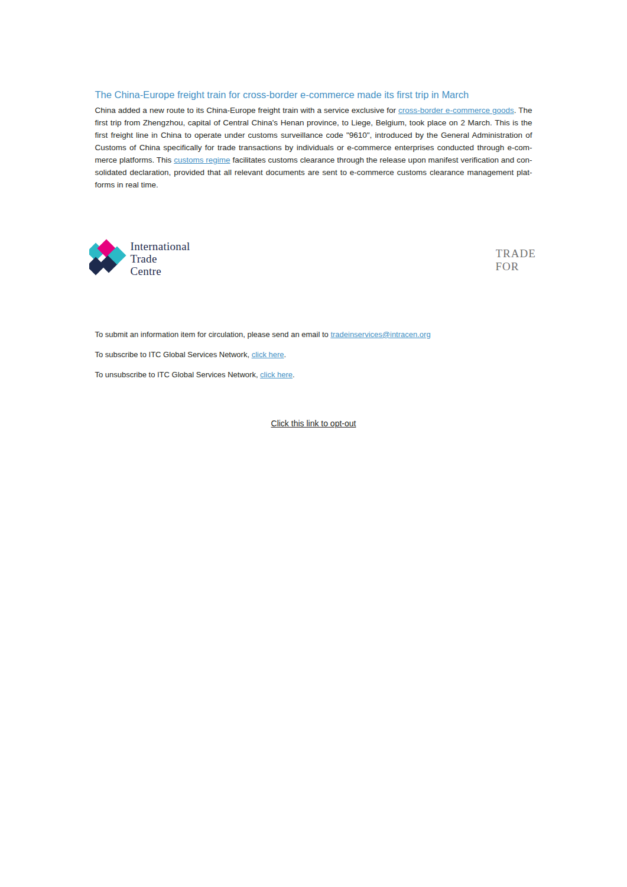The China-Europe freight train for cross-border e-commerce made its first trip in March
China added a new route to its China-Europe freight train with a service exclusive for cross-border e-commerce goods. The first trip from Zhengzhou, capital of Central China's Henan province, to Liege, Belgium, took place on 2 March. This is the first freight line in China to operate under customs surveillance code "9610", introduced by the General Administration of Customs of China specifically for trade transactions by individuals or e-commerce enterprises conducted through e-commerce platforms. This customs regime facilitates customs clearance through the release upon manifest verification and consolidated declaration, provided that all relevant documents are sent to e-commerce customs clearance management platforms in real time.
International
Trade
Centre
TRADE I
FOR
To submit an information item for circulation, please send an email to tradeinservices@intracen.org
To subscribe to ITC Global Services Network, click here.
To unsubscribe to ITC Global Services Network, click here.
Click this link to opt-out